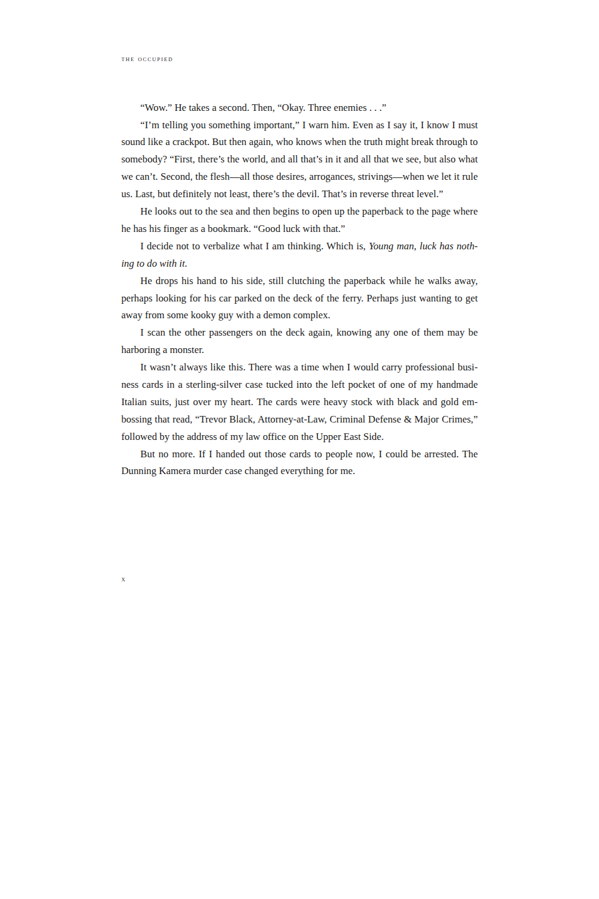The Occupied
“Wow.” He takes a second. Then, “Okay. Three enemies . . .”
“I’m telling you something important,” I warn him. Even as I say it, I know I must sound like a crackpot. But then again, who knows when the truth might break through to somebody? “First, there’s the world, and all that’s in it and all that we see, but also what we can’t. Second, the flesh—all those desires, arrogances, strivings—when we let it rule us. Last, but definitely not least, there’s the devil. That’s in reverse threat level.”
He looks out to the sea and then begins to open up the paperback to the page where he has his finger as a bookmark. “Good luck with that.”
I decide not to verbalize what I am thinking. Which is, Young man, luck has nothing to do with it.
He drops his hand to his side, still clutching the paperback while he walks away, perhaps looking for his car parked on the deck of the ferry. Perhaps just wanting to get away from some kooky guy with a demon complex.
I scan the other passengers on the deck again, knowing any one of them may be harboring a monster.
It wasn’t always like this. There was a time when I would carry professional business cards in a sterling-silver case tucked into the left pocket of one of my handmade Italian suits, just over my heart. The cards were heavy stock with black and gold embossing that read, “Trevor Black, Attorney-at-Law, Criminal Defense & Major Crimes,” followed by the address of my law office on the Upper East Side.
But no more. If I handed out those cards to people now, I could be arrested. The Dunning Kamera murder case changed everything for me.
x